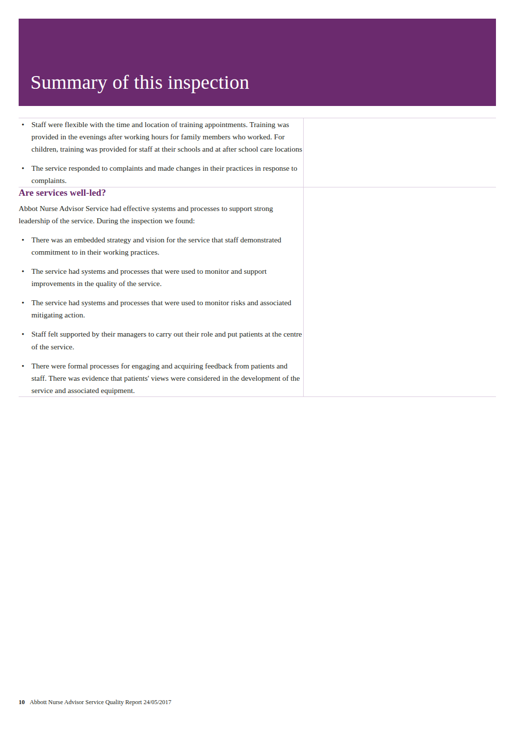Summary of this inspection
| Staff were flexible with the time and location of training appointments. Training was provided in the evenings after working hours for family members who worked. For children, training was provided for staff at their schools and at after school care locations The service responded to complaints and made changes in their practices in response to complaints. | |
| Are services well-led? Abbot Nurse Advisor Service had effective systems and processes to support strong leadership of the service. During the inspection we found: There was an embedded strategy and vision for the service that staff demonstrated commitment to in their working practices. The service had systems and processes that were used to monitor and support improvements in the quality of the service. The service had systems and processes that were used to monitor risks and associated mitigating action. Staff felt supported by their managers to carry out their role and put patients at the centre of the service. There were formal processes for engaging and acquiring feedback from patients and staff. There was evidence that patients' views were considered in the development of the service and associated equipment. | |
10 Abbott Nurse Advisor Service Quality Report 24/05/2017